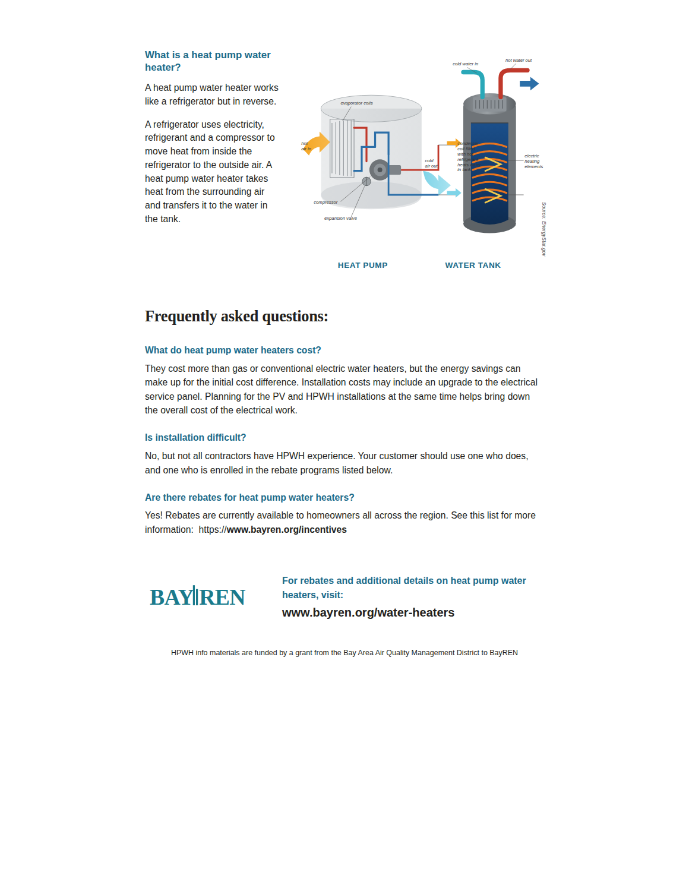What is a heat pump water heater?
A heat pump water heater works like a refrigerator but in reverse.
A refrigerator uses electricity, refrigerant and a compressor to move heat from inside the refrigerator to the outside air. A heat pump water heater takes heat from the surrounding air and transfers it to the water in the tank.
Heat pump water heater diagram Cutaway illustration showing a heat pump unit with evaporator coils, compressor and expansion valve on the left, connected to a water tank on the right containing a condenser coil filled with hot refrigerant and electric heating elements. Arrows show hot air in, cold air out, cold water in and hot water out. evaporator coils hot air in compressor expansion valve cold air out cold water in hot water out condenser coil filled with hot refrigerant heats water in tank electric heating elements
HEAT PUMP WATER TANK
Source: EnergyStar.gov
Frequently asked questions:
What do heat pump water heaters cost?
They cost more than gas or conventional electric water heaters, but the energy savings can make up for the initial cost difference. Installation costs may include an upgrade to the electrical service panel. Planning for the PV and HPWH installations at the same time helps bring down the overall cost of the electrical work.
Is installation difficult?
No, but not all contractors have HPWH experience. Your customer should use one who does, and one who is enrolled in the rebate programs listed below.
Are there rebates for heat pump water heaters?
Yes! Rebates are currently available to homeowners all across the region. See this list for more information: https://www.bayren.org/incentives
BAY REN
For rebates and additional details on heat pump water heaters, visit: www.bayren.org/water-heaters
HPWH info materials are funded by a grant from the Bay Area Air Quality Management District to BayREN